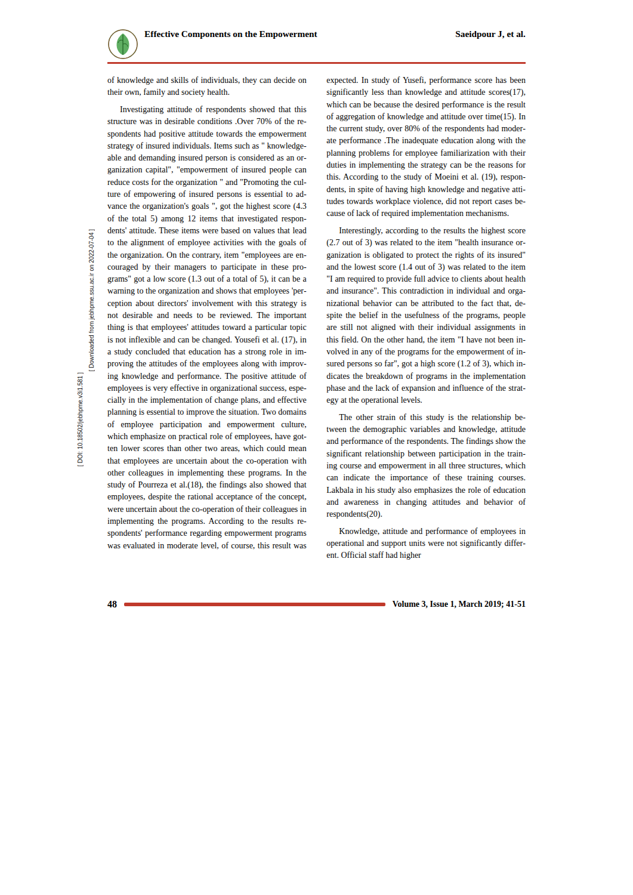[ Downloaded from jebhpme.ssu.ac.ir on 2022-07-04 ]
[ DOI: 10.18502/jebhpme.v3i1.581 ]
Effective Components on the Empowerment
Saeidpour J, et al.
of knowledge and skills of individuals, they can decide on their own, family and society health.
Investigating attitude of respondents showed that this structure was in desirable conditions .Over 70% of the respondents had positive attitude towards the empowerment strategy of insured individuals. Items such as " knowledgeable and demanding insured person is considered as an organization capital", "empowerment of insured people can reduce costs for the organization " and "Promoting the culture of empowering of insured persons is essential to advance the organization's goals ", got the highest score (4.3 of the total 5) among 12 items that investigated respondents' attitude. These items were based on values that lead to the alignment of employee activities with the goals of the organization. On the contrary, item "employees are encouraged by their managers to participate in these programs" got a low score (1.3 out of a total of 5), it can be a warning to the organization and shows that employees 'perception about directors' involvement with this strategy is not desirable and needs to be reviewed. The important thing is that employees' attitudes toward a particular topic is not inflexible and can be changed. Yousefi et al. (17), in a study concluded that education has a strong role in improving the attitudes of the employees along with improving knowledge and performance. The positive attitude of employees is very effective in organizational success, especially in the implementation of change plans, and effective planning is essential to improve the situation. Two domains of employee participation and empowerment culture, which emphasize on practical role of employees, have gotten lower scores than other two areas, which could mean that employees are uncertain about the co-operation with other colleagues in implementing these programs. In the study of Pourreza et al.(18), the findings also showed that employees, despite the rational acceptance of the concept, were uncertain about the co-operation of their colleagues in implementing the programs. According to the results respondents' performance regarding empowerment programs was evaluated in moderate level, of course, this result was expected. In study of Yusefi, performance score has been significantly less than knowledge and attitude scores(17), which can be because the desired performance is the result of aggregation of knowledge and attitude over time(15). In the current study, over 80% of the respondents had moderate performance .The inadequate education along with the planning problems for employee familiarization with their duties in implementing the strategy can be the reasons for this. According to the study of Moeini et al. (19), respondents, in spite of having high knowledge and negative attitudes towards workplace violence, did not report cases because of lack of required implementation mechanisms.
Interestingly, according to the results the highest score (2.7 out of 3) was related to the item "health insurance organization is obligated to protect the rights of its insured" and the lowest score (1.4 out of 3) was related to the item "I am required to provide full advice to clients about health and insurance". This contradiction in individual and organizational behavior can be attributed to the fact that, despite the belief in the usefulness of the programs, people are still not aligned with their individual assignments in this field. On the other hand, the item "I have not been involved in any of the programs for the empowerment of insured persons so far", got a high score (1.2 of 3), which indicates the breakdown of programs in the implementation phase and the lack of expansion and influence of the strategy at the operational levels.
The other strain of this study is the relationship between the demographic variables and knowledge, attitude and performance of the respondents. The findings show the significant relationship between participation in the training course and empowerment in all three structures, which can indicate the importance of these training courses. Lakbala in his study also emphasizes the role of education and awareness in changing attitudes and behavior of respondents(20).
Knowledge, attitude and performance of employees in operational and support units were not significantly different. Official staff had higher
48
Volume 3, Issue 1, March 2019; 41-51